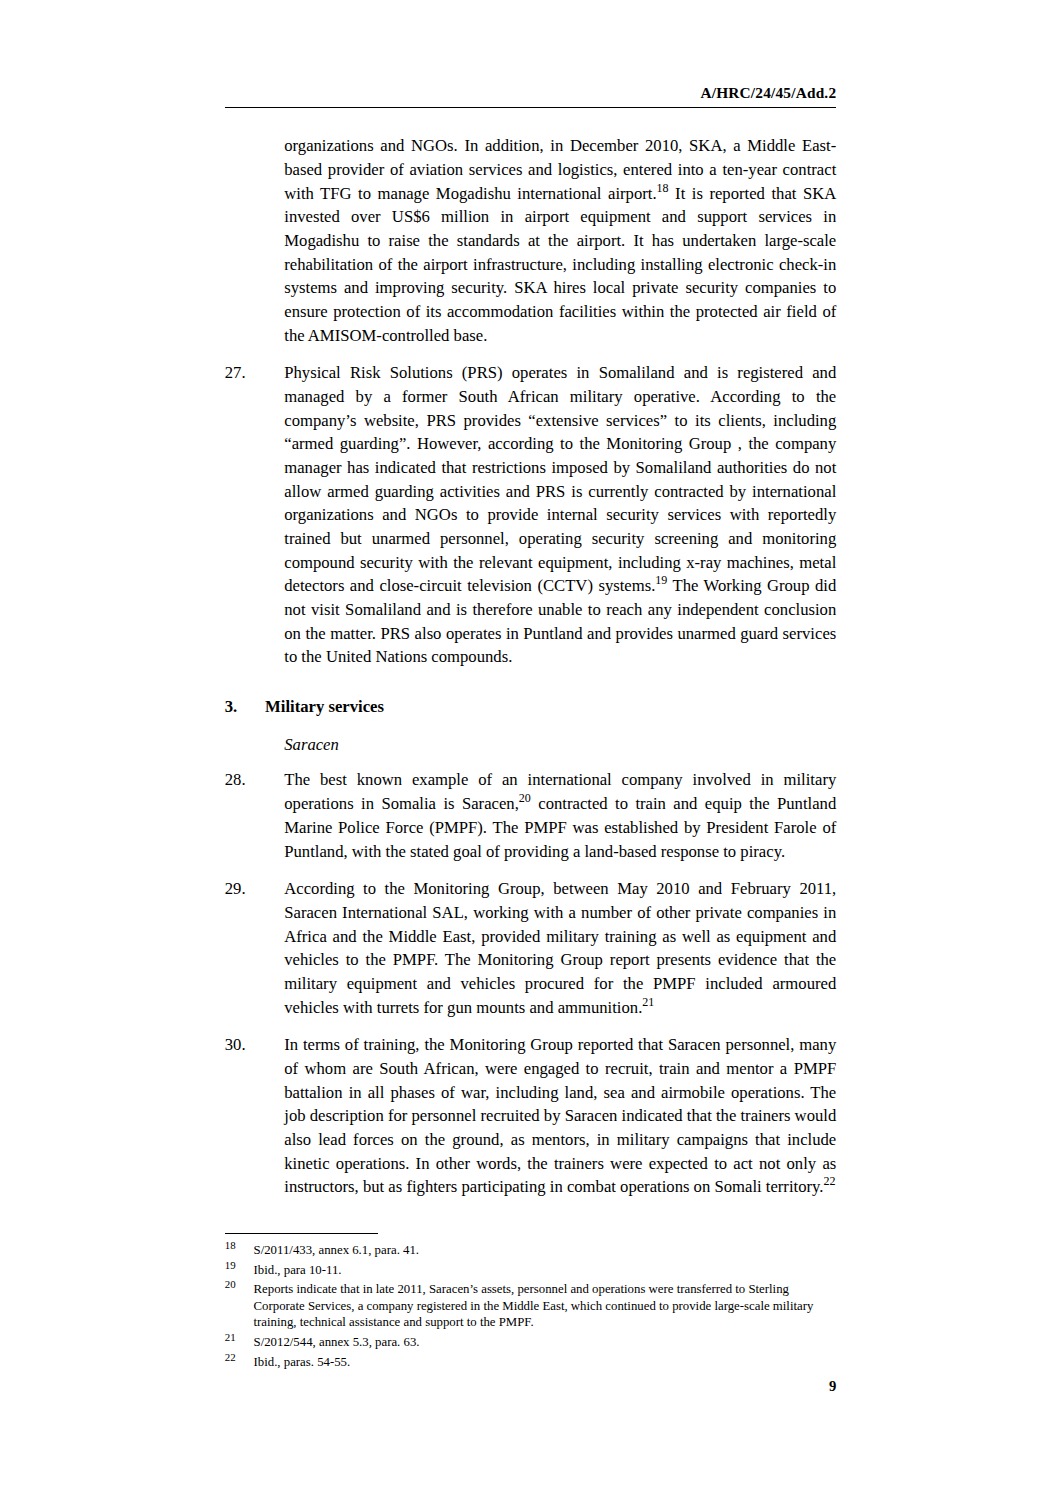A/HRC/24/45/Add.2
organizations and NGOs. In addition, in December 2010, SKA, a Middle East-based provider of aviation services and logistics, entered into a ten-year contract with TFG to manage Mogadishu international airport.18 It is reported that SKA invested over US$6 million in airport equipment and support services in Mogadishu to raise the standards at the airport. It has undertaken large-scale rehabilitation of the airport infrastructure, including installing electronic check-in systems and improving security. SKA hires local private security companies to ensure protection of its accommodation facilities within the protected air field of the AMISOM-controlled base.
27.
Physical Risk Solutions (PRS) operates in Somaliland and is registered and managed by a former South African military operative. According to the company’s website, PRS provides “extensive services” to its clients, including “armed guarding”. However, according to the Monitoring Group , the company manager has indicated that restrictions imposed by Somaliland authorities do not allow armed guarding activities and PRS is currently contracted by international organizations and NGOs to provide internal security services with reportedly trained but unarmed personnel, operating security screening and monitoring compound security with the relevant equipment, including x-ray machines, metal detectors and close-circuit television (CCTV) systems.19 The Working Group did not visit Somaliland and is therefore unable to reach any independent conclusion on the matter. PRS also operates in Puntland and provides unarmed guard services to the United Nations compounds.
3. Military services
Saracen
28.
The best known example of an international company involved in military operations in Somalia is Saracen,20 contracted to train and equip the Puntland Marine Police Force (PMPF). The PMPF was established by President Farole of Puntland, with the stated goal of providing a land-based response to piracy.
29.
According to the Monitoring Group, between May 2010 and February 2011, Saracen International SAL, working with a number of other private companies in Africa and the Middle East, provided military training as well as equipment and vehicles to the PMPF. The Monitoring Group report presents evidence that the military equipment and vehicles procured for the PMPF included armoured vehicles with turrets for gun mounts and ammunition.21
30.
In terms of training, the Monitoring Group reported that Saracen personnel, many of whom are South African, were engaged to recruit, train and mentor a PMPF battalion in all phases of war, including land, sea and airmobile operations. The job description for personnel recruited by Saracen indicated that the trainers would also lead forces on the ground, as mentors, in military campaigns that include kinetic operations. In other words, the trainers were expected to act not only as instructors, but as fighters participating in combat operations on Somali territory.22
18
S/2011/433, annex 6.1, para. 41.
19
Ibid., para 10-11.
20
Reports indicate that in late 2011, Saracen’s assets, personnel and operations were transferred to Sterling Corporate Services, a company registered in the Middle East, which continued to provide large-scale military training, technical assistance and support to the PMPF.
21
S/2012/544, annex 5.3, para. 63.
22
Ibid., paras. 54-55.
9